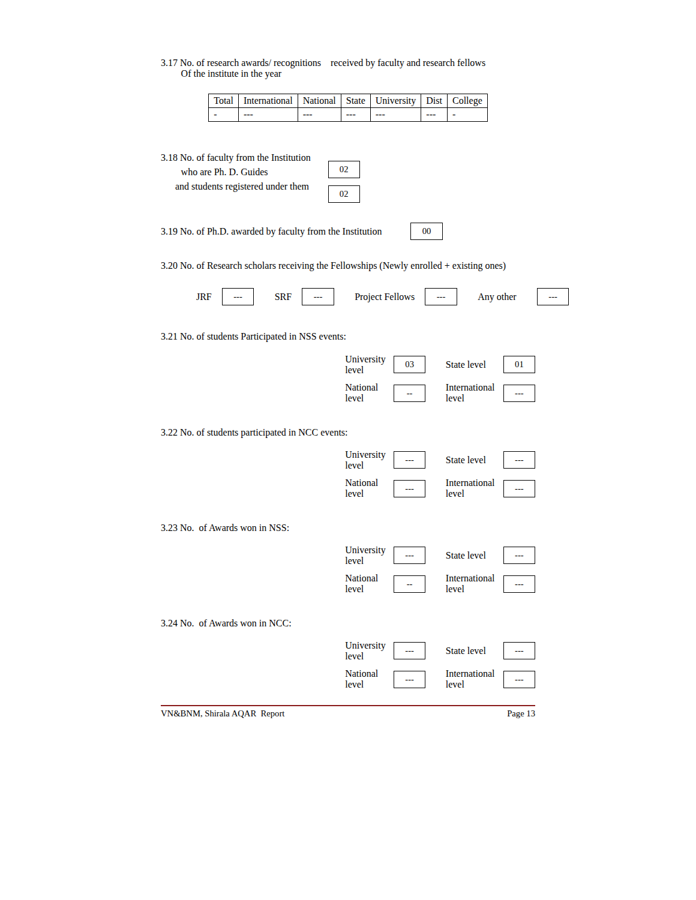3.17 No. of research awards/ recognitions received by faculty and research fellows
Of the institute in the year
| Total | International | National | State | University | Dist | College |
| --- | --- | --- | --- | --- | --- | --- |
| - | --- | --- | --- | --- | --- | - |
3.18 No. of faculty from the Institution
who are Ph. D. Guides
and students registered under them
02 02
3.19 No. of Ph.D. awarded by faculty from the Institution 00
3.20 No. of Research scholars receiving the Fellowships (Newly enrolled + existing ones)
JRF --- SRF --- Project Fellows --- Any other ---
3.21 No. of students Participated in NSS events:
University level 03 State level 01
National level -- International level ---
3.22 No. of students participated in NCC events:
University level --- State level ---
National level --- International level ---
3.23 No. of Awards won in NSS:
University level --- State level ---
National level -- International level ---
3.24 No. of Awards won in NCC:
University level --- State level ---
National level --- International level ---
VN&BNM, Shirala AQAR Report Page 13